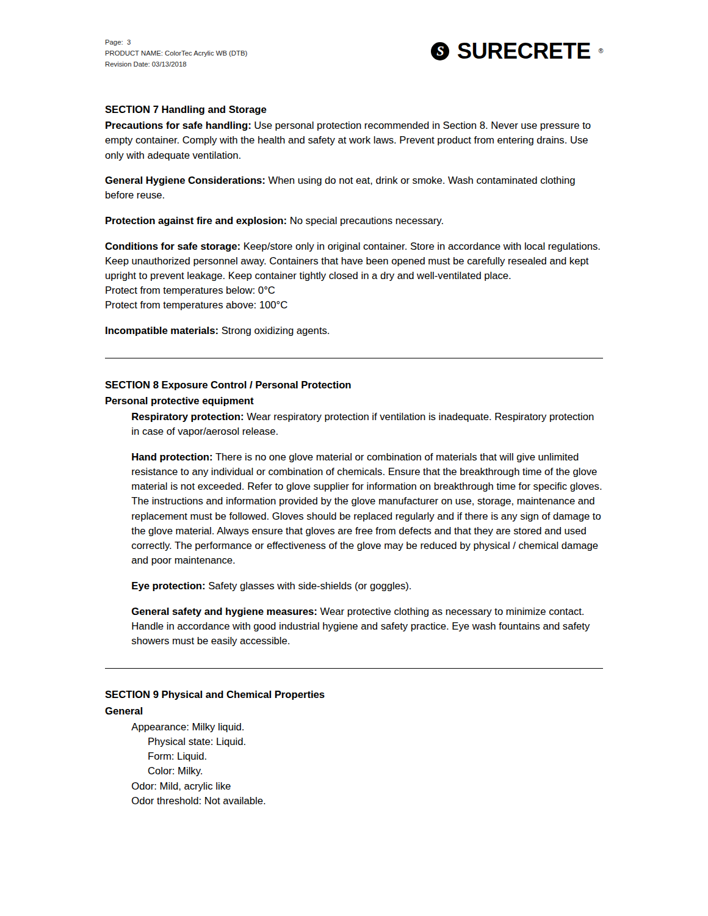Page: 3
PRODUCT NAME: ColorTec Acrylic WB (DTB)
Revision Date: 03/13/2018
SSURECRETE®
SECTION 7 Handling and Storage
Precautions for safe handling: Use personal protection recommended in Section 8. Never use pressure to empty container. Comply with the health and safety at work laws. Prevent product from entering drains. Use only with adequate ventilation.
General Hygiene Considerations: When using do not eat, drink or smoke. Wash contaminated clothing before reuse.
Protection against fire and explosion: No special precautions necessary.
Conditions for safe storage: Keep/store only in original container. Store in accordance with local regulations. Keep unauthorized personnel away. Containers that have been opened must be carefully resealed and kept upright to prevent leakage. Keep container tightly closed in a dry and well-ventilated place.
Protect from temperatures below: 0°C
Protect from temperatures above: 100°C
Incompatible materials: Strong oxidizing agents.
SECTION 8 Exposure Control / Personal Protection
Personal protective equipment
Respiratory protection: Wear respiratory protection if ventilation is inadequate. Respiratory protection in case of vapor/aerosol release.
Hand protection: There is no one glove material or combination of materials that will give unlimited resistance to any individual or combination of chemicals. Ensure that the breakthrough time of the glove material is not exceeded. Refer to glove supplier for information on breakthrough time for specific gloves. The instructions and information provided by the glove manufacturer on use, storage, maintenance and replacement must be followed. Gloves should be replaced regularly and if there is any sign of damage to the glove material. Always ensure that gloves are free from defects and that they are stored and used correctly. The performance or effectiveness of the glove may be reduced by physical / chemical damage and poor maintenance.
Eye protection: Safety glasses with side-shields (or goggles).
General safety and hygiene measures: Wear protective clothing as necessary to minimize contact. Handle in accordance with good industrial hygiene and safety practice. Eye wash fountains and safety showers must be easily accessible.
SECTION 9 Physical and Chemical Properties
General
Appearance: Milky liquid.
Physical state: Liquid.
Form: Liquid.
Color: Milky.
Odor: Mild, acrylic like
Odor threshold: Not available.